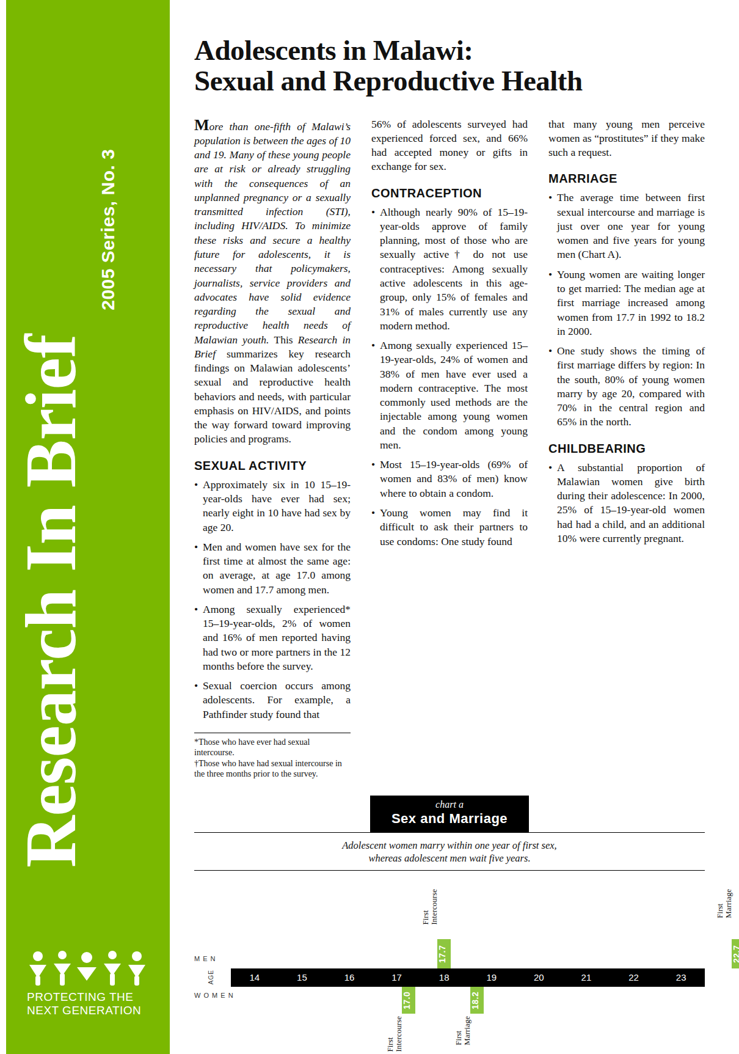Research In Brief
2005 Series, No. 3
PROTECTING THE
NEXT GENERATION
Adolescents in Malawi:
Sexual and Reproductive Health
More than one-fifth of Malawi’s population is between the ages of 10 and 19. Many of these young people are at risk or already struggling with the consequences of an unplanned pregnancy or a sexually transmitted infection (STI), including HIV/AIDS. To minimize these risks and secure a healthy future for adolescents, it is necessary that policymakers, journalists, service providers and advocates have solid evidence regarding the sexual and reproductive health needs of Malawian youth. This Research in Brief summarizes key research findings on Malawian adolescents’ sexual and reproductive health behaviors and needs, with particular emphasis on HIV/AIDS, and points the way forward toward improving policies and programs.
SEXUAL ACTIVITY
Approximately six in 10 15–19-year-olds have ever had sex; nearly eight in 10 have had sex by age 20.
Men and women have sex for the first time at almost the same age: on average, at age 17.0 among women and 17.7 among men.
Among sexually experienced* 15–19-year-olds, 2% of women and 16% of men reported having had two or more partners in the 12 months before the survey.
Sexual coercion occurs among adolescents. For example, a Pathfinder study found that
*Those who have ever had sexual intercourse.
†Those who have had sexual intercourse in the three months prior to the survey.
56% of adolescents surveyed had experienced forced sex, and 66% had accepted money or gifts in exchange for sex.
CONTRACEPTION
Although nearly 90% of 15–19-year-olds approve of family planning, most of those who are sexually active† do not use contraceptives: Among sexually active adolescents in this age-group, only 15% of females and 31% of males currently use any modern method.
Among sexually experienced 15–19-year-olds, 24% of women and 38% of men have ever used a modern contraceptive. The most commonly used methods are the injectable among young women and the condom among young men.
Most 15–19-year-olds (69% of women and 83% of men) know where to obtain a condom.
Young women may find it difficult to ask their partners to use condoms: One study found
that many young men perceive women as “prostitutes” if they make such a request.
MARRIAGE
The average time between first sexual intercourse and marriage is just over one year for young women and five years for young men (Chart A).
Young women are waiting longer to get married: The median age at first marriage increased among women from 17.7 in 1992 to 18.2 in 2000.
One study shows the timing of first marriage differs by region: In the south, 80% of young women marry by age 20, compared with 70% in the central region and 65% in the north.
CHILDBEARING
A substantial proportion of Malawian women give birth during their adolescence: In 2000, 25% of 15–19-year-old women had had a child, and an additional 10% were currently pregnant.
chart a
Sex and Marriage
Adolescent women marry within one year of first sex,
whereas adolescent men wait five years.
M E N
W O M E N
AGE
14151617181920212223
17.7
First
Intercourse
22.7
First
Marriage
17.0
First
Intercourse
18.2
First
Marriage